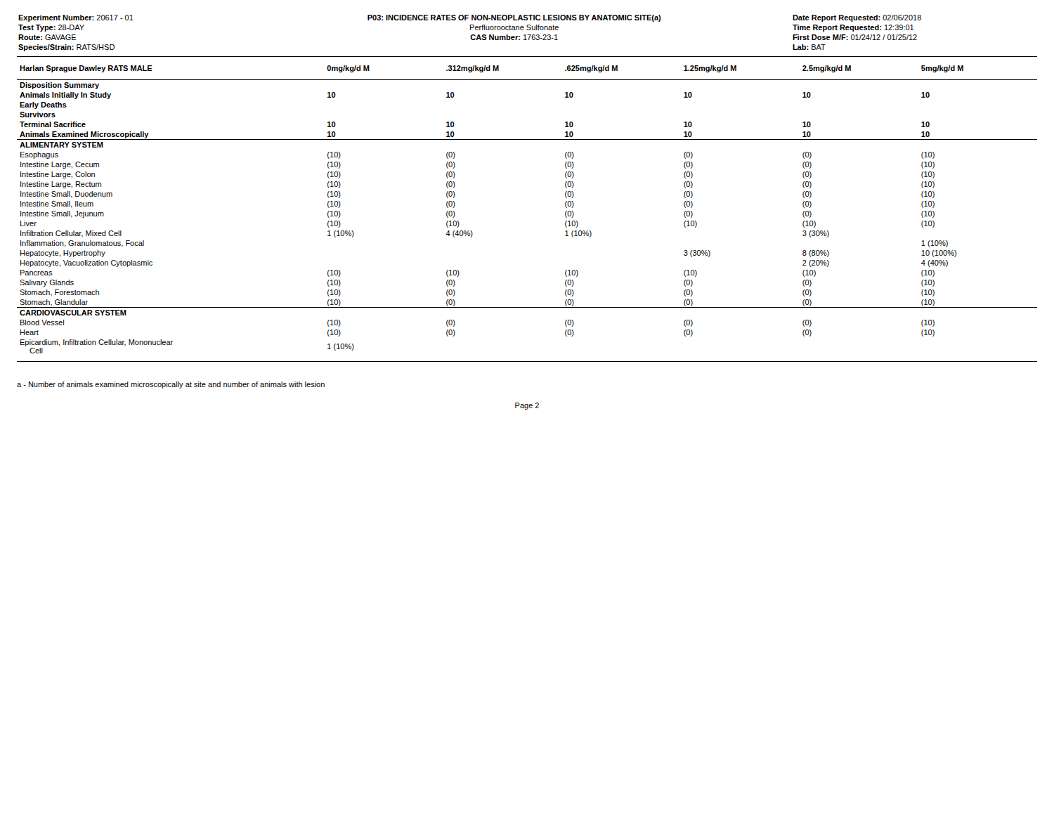| Experiment Number: 20617 - 01 | P03: INCIDENCE RATES OF NON-NEOPLASTIC LESIONS BY ANATOMIC SITE(a) | Date Report Requested: 02/06/2018 |
| Test Type: 28-DAY | Perfluorooctane Sulfonate | Time Report Requested: 12:39:01 |
| Route: GAVAGE | CAS Number: 1763-23-1 | First Dose M/F: 01/24/12 / 01/25/12 |
| Species/Strain: RATS/HSD | | Lab: BAT |
| Harlan Sprague Dawley RATS MALE | 0mg/kg/d M | .312mg/kg/d M | .625mg/kg/d M | 1.25mg/kg/d M | 2.5mg/kg/d M | 5mg/kg/d M |
| --- | --- | --- | --- | --- | --- | --- |
| Disposition Summary |
| Animals Initially In Study | 10 | 10 | 10 | 10 | 10 | 10 |
| Early Deaths | |
| Survivors | |
| Terminal Sacrifice | 10 | 10 | 10 | 10 | 10 | 10 |
| Animals Examined Microscopically | 10 | 10 | 10 | 10 | 10 | 10 |
| ALIMENTARY SYSTEM |
| Esophagus | (10) | (0) | (0) | (0) | (0) | (10) |
| Intestine Large, Cecum | (10) | (0) | (0) | (0) | (0) | (10) |
| Intestine Large, Colon | (10) | (0) | (0) | (0) | (0) | (10) |
| Intestine Large, Rectum | (10) | (0) | (0) | (0) | (0) | (10) |
| Intestine Small, Duodenum | (10) | (0) | (0) | (0) | (0) | (10) |
| Intestine Small, Ileum | (10) | (0) | (0) | (0) | (0) | (10) |
| Intestine Small, Jejunum | (10) | (0) | (0) | (0) | (0) | (10) |
| Liver | (10) | (10) | (10) | (10) | (10) | (10) |
| Infiltration Cellular, Mixed Cell | 1 (10%) | 4 (40%) | 1 (10%) | | 3 (30%) | |
| Inflammation, Granulomatous, Focal | | | | | | 1 (10%) |
| Hepatocyte, Hypertrophy | | | | 3 (30%) | 8 (80%) | 10 (100%) |
| Hepatocyte, Vacuolization Cytoplasmic | | | | | 2 (20%) | 4 (40%) |
| Pancreas | (10) | (10) | (10) | (10) | (10) | (10) |
| Salivary Glands | (10) | (0) | (0) | (0) | (0) | (10) |
| Stomach, Forestomach | (10) | (0) | (0) | (0) | (0) | (10) |
| Stomach, Glandular | (10) | (0) | (0) | (0) | (0) | (10) |
| CARDIOVASCULAR SYSTEM |
| Blood Vessel | (10) | (0) | (0) | (0) | (0) | (10) |
| Heart | (10) | (0) | (0) | (0) | (0) | (10) |
| Epicardium, Infiltration Cellular, Mononuclear Cell | 1 (10%) | | | | | |
a - Number of animals examined microscopically at site and number of animals with lesion
Page 2